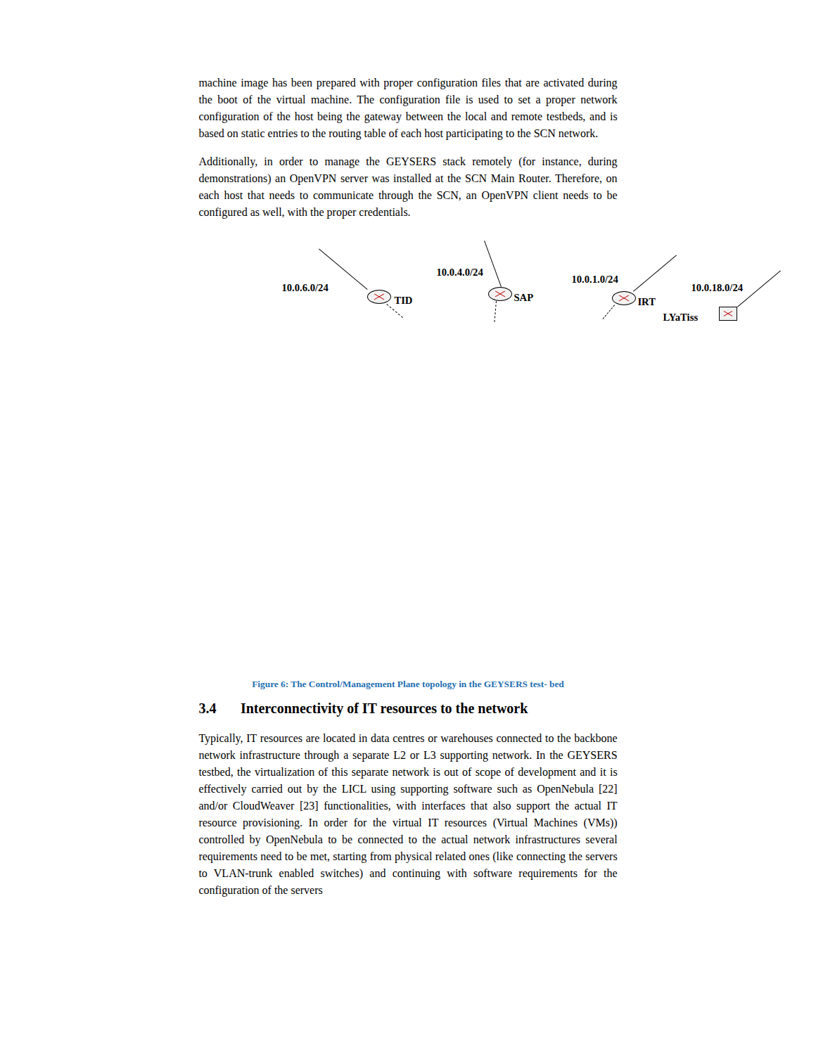machine image has been prepared with proper configuration files that are activated during the boot of the virtual machine. The configuration file is used to set a proper network configuration of the host being the gateway between the local and remote testbeds, and is based on static entries to the routing table of each host participating to the SCN network.
Additionally, in order to manage the GEYSERS stack remotely (for instance, during demonstrations) an OpenVPN server was installed at the SCN Main Router. Therefore, on each host that needs to communicate through the SCN, an OpenVPN client needs to be configured as well, with the proper credentials.
TID
10.0.6.0/24
SAP
10.0.4.0/24
IRT
10.0.1.0/24
LYaTiss
10.0.18.0/24
Figure 6: The Control/Management Plane topology in the GEYSERS test- bed
3.4 Interconnectivity of IT resources to the network
Typically, IT resources are located in data centres or warehouses connected to the backbone network infrastructure through a separate L2 or L3 supporting network. In the GEYSERS testbed, the virtualization of this separate network is out of scope of development and it is effectively carried out by the LICL using supporting software such as OpenNebula [22] and/or CloudWeaver [23] functionalities, with interfaces that also support the actual IT resource provisioning. In order for the virtual IT resources (Virtual Machines (VMs)) controlled by OpenNebula to be connected to the actual network infrastructures several requirements need to be met, starting from physical related ones (like connecting the servers to VLAN-trunk enabled switches) and continuing with software requirements for the configuration of the servers